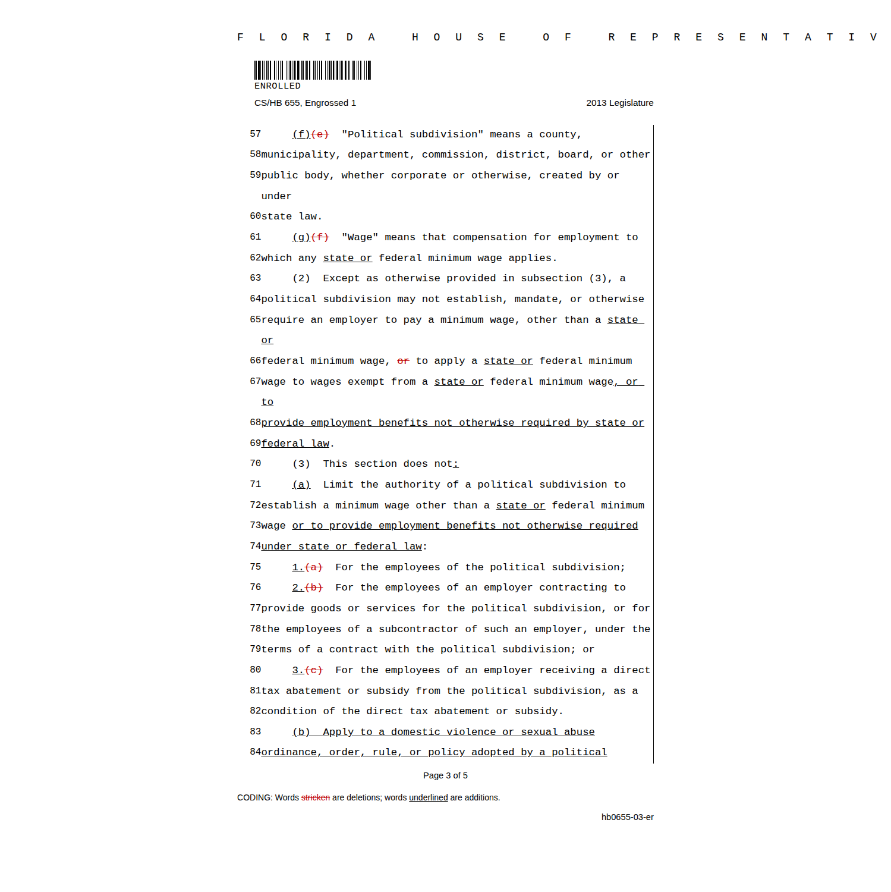F L O R I D A H O U S E O F R E P R E S E N T A T I V E S
ENROLLED
CS/HB 655, Engrossed 1 2013 Legislature
| 57 | (f) (e) "Political subdivision" means a county, |
| 58 | municipality, department, commission, district, board, or other |
| 59 | public body, whether corporate or otherwise, created by or under |
| 60 | state law. |
| 61 | (g) (f) "Wage" means that compensation for employment to |
| 62 | which any state or federal minimum wage applies. |
| 63 | (2) Except as otherwise provided in subsection (3), a |
| 64 | political subdivision may not establish, mandate, or otherwise |
| 65 | require an employer to pay a minimum wage, other than a state or |
| 66 | federal minimum wage, or to apply a state or federal minimum |
| 67 | wage to wages exempt from a state or federal minimum wage , or to |
| 68 | provide employment benefits not otherwise required by state or |
| 69 | federal law . |
| 70 | (3) This section does not : |
| 71 | (a) Limit the authority of a political subdivision to |
| 72 | establish a minimum wage other than a state or federal minimum |
| 73 | wage or to provide employment benefits not otherwise required |
| 74 | under state or federal law : |
| 75 | 1. (a) For the employees of the political subdivision; |
| 76 | 2. (b) For the employees of an employer contracting to |
| 77 | provide goods or services for the political subdivision, or for |
| 78 | the employees of a subcontractor of such an employer, under the |
| 79 | terms of a contract with the political subdivision; or |
| 80 | 3. (c) For the employees of an employer receiving a direct |
| 81 | tax abatement or subsidy from the political subdivision, as a |
| 82 | condition of the direct tax abatement or subsidy. |
| 83 | (b) Apply to a domestic violence or sexual abuse |
| 84 | ordinance, order, rule, or policy adopted by a political |
Page 3 of 5
CODING: Words stricken are deletions; words underlined are additions.
hb0655-03-er